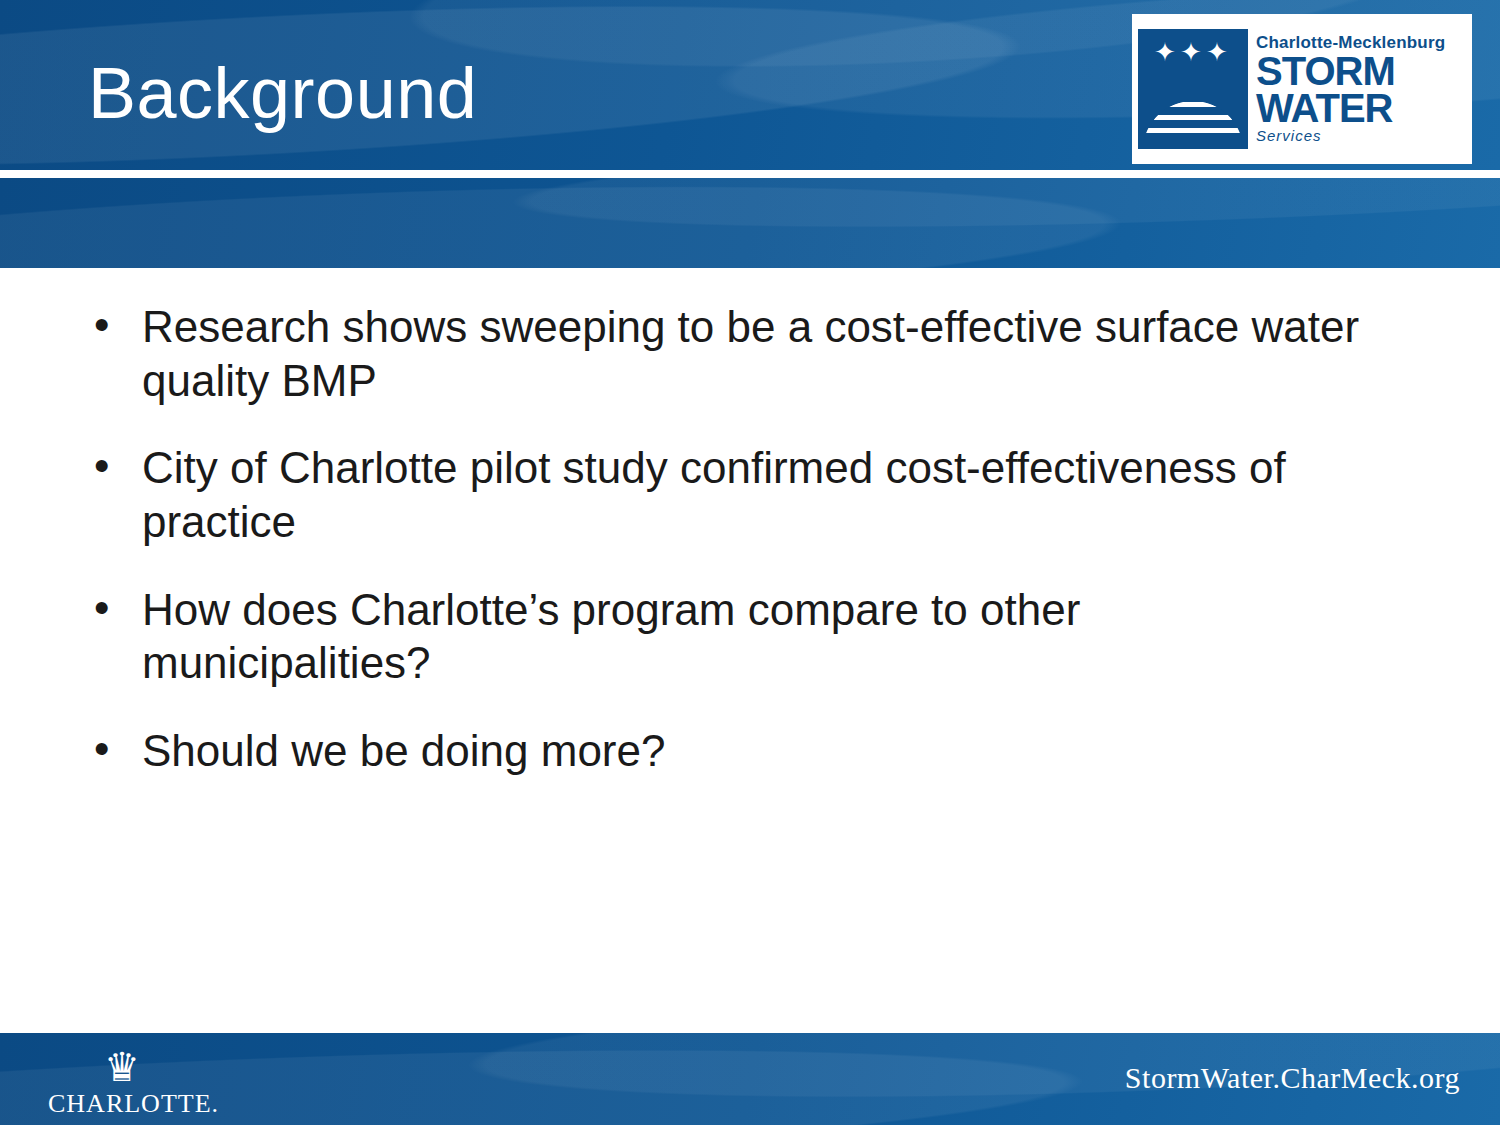Background
✦✦✦
Charlotte-Mecklenburg
STORM
WATER
Services
Research shows sweeping to be a cost-effective surface water quality BMP
City of Charlotte pilot study confirmed cost-effectiveness of practice
How does Charlotte’s program compare to other municipalities?
Should we be doing more?
♛
CHARLOTTE.
StormWater.CharMeck.org